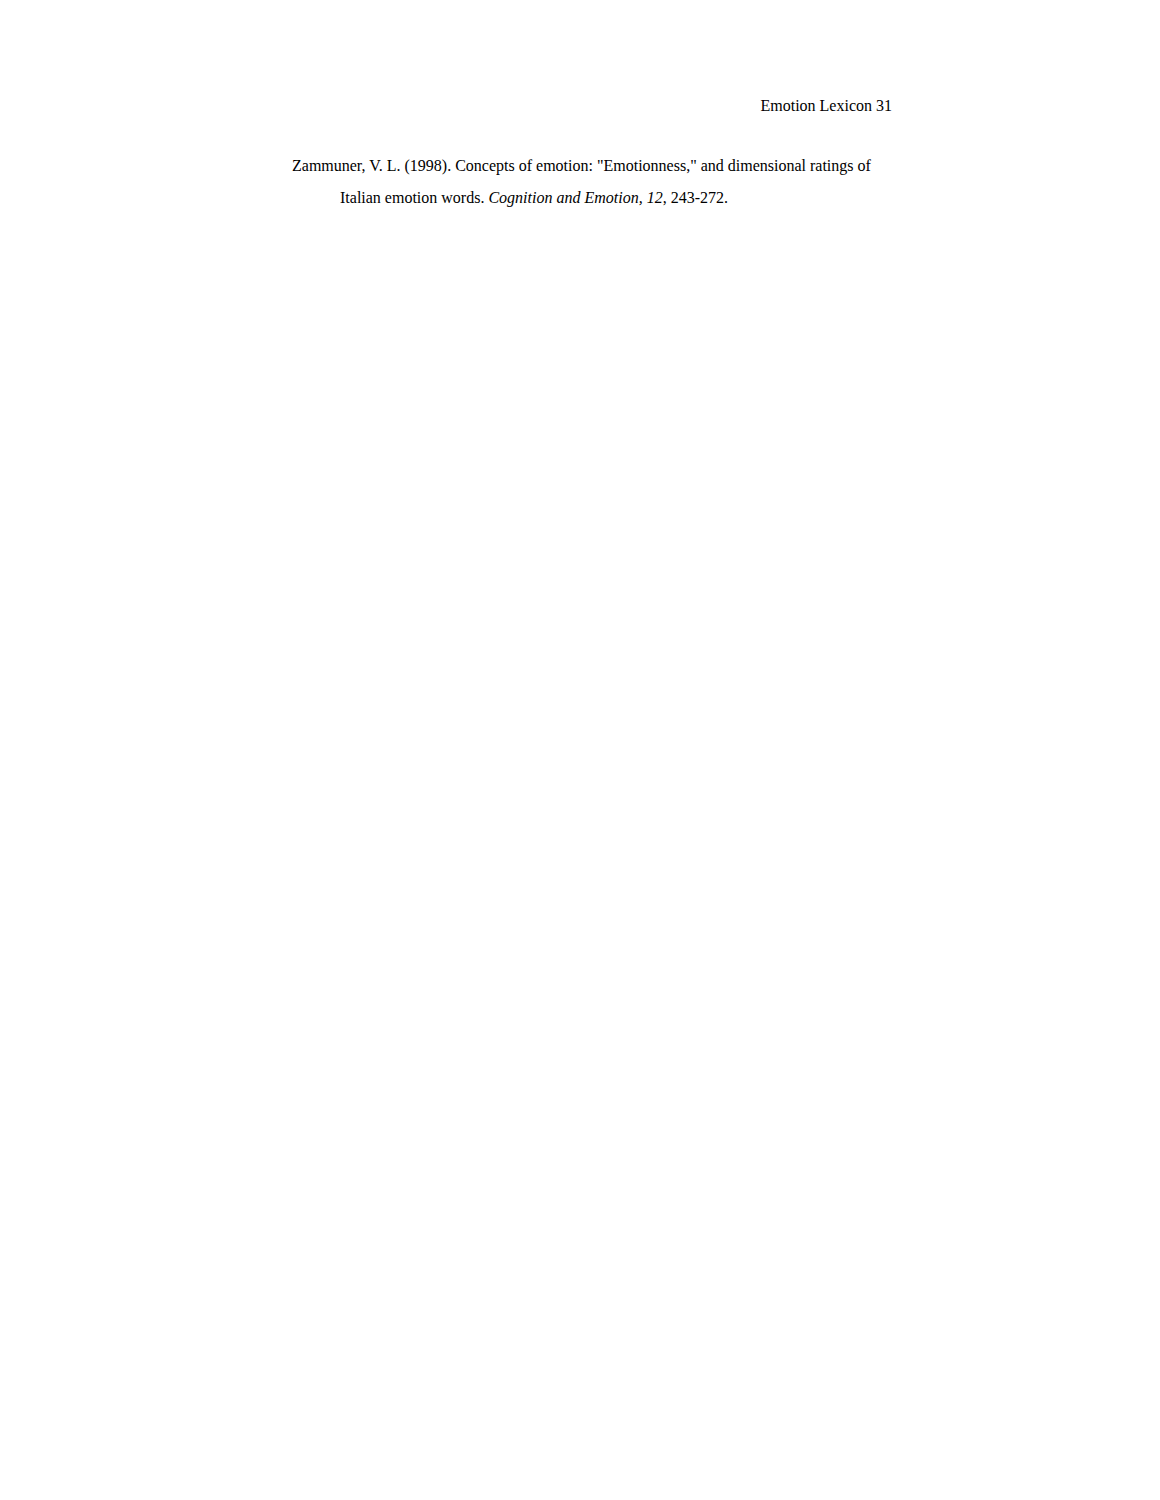Emotion Lexicon 31
Zammuner, V. L. (1998). Concepts of emotion: "Emotionness," and dimensional ratings of Italian emotion words. Cognition and Emotion, 12, 243-272.